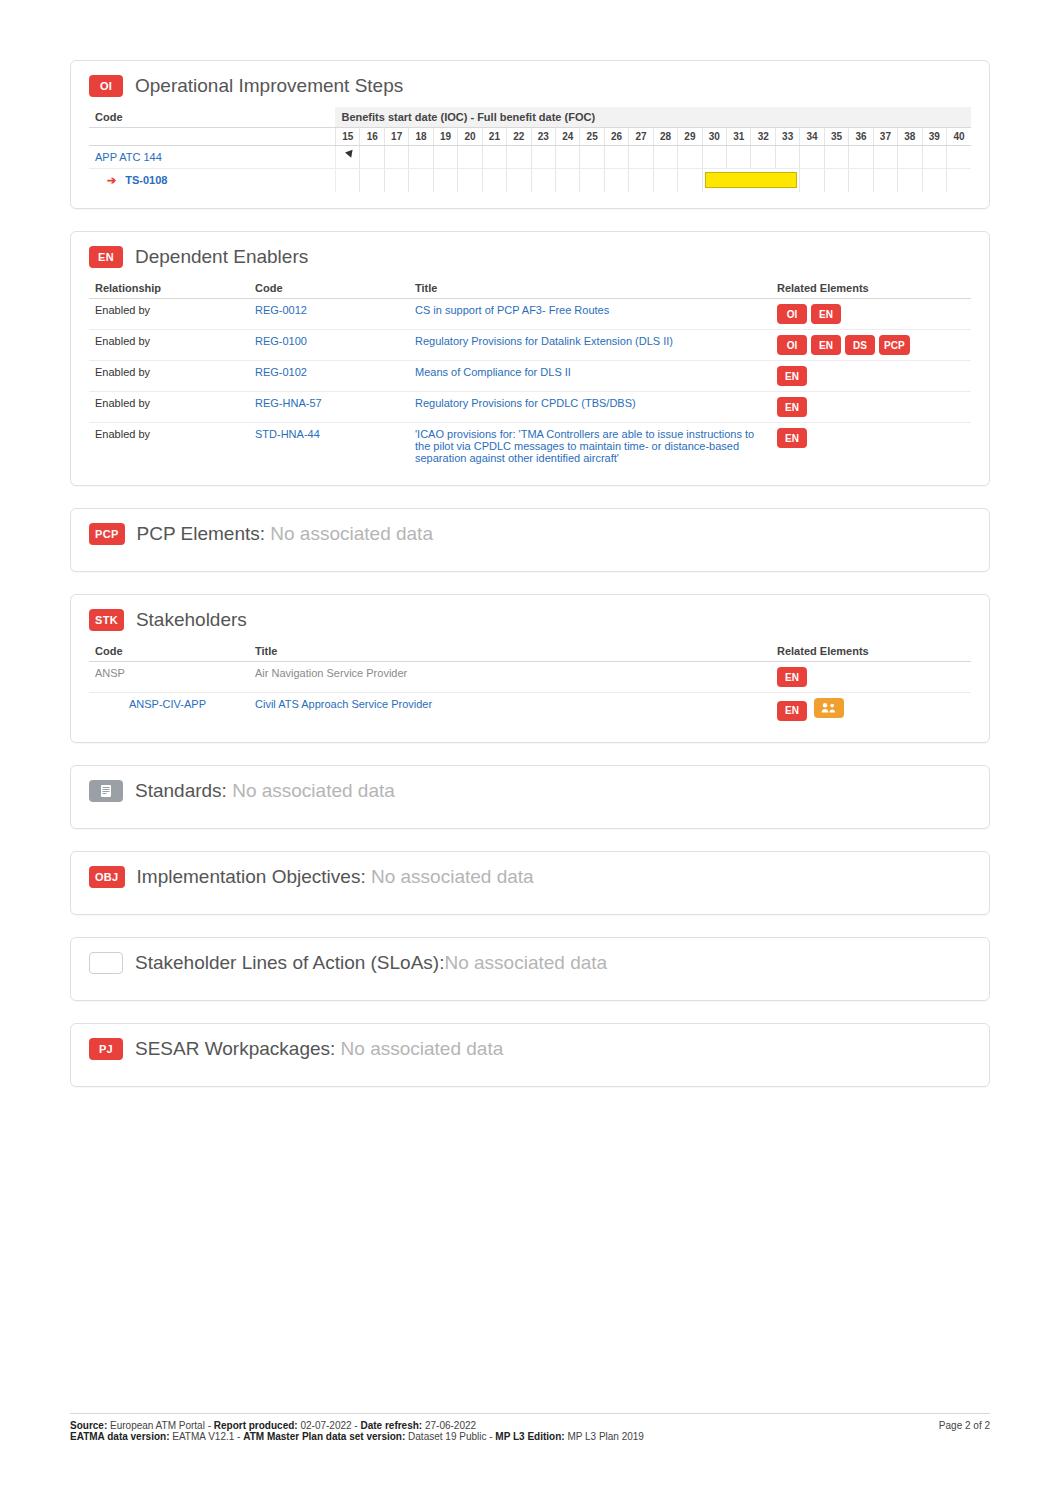OI Operational Improvement Steps
| Code | Benefits start date (IOC) - Full benefit date (FOC) |
| --- | --- |
| | 15 | 16 | 17 | 18 | 19 | 20 | 21 | 22 | 23 | 24 | 25 | 26 | 27 | 28 | 29 | 30 | 31 | 32 | 33 | 34 | 35 | 36 | 37 | 38 | 39 | 40 |
| APP ATC 144 | | | | | | | | | | | | | | | | | | | | | | | | | | |
| ➔ TS-0108 | | | | | | | | | | | | | | | | | | | | | | | |
EN Dependent Enablers
| Relationship | Code | Title | Related Elements |
| --- | --- | --- | --- |
| Enabled by | REG-0012 | CS in support of PCP AF3- Free Routes | OI EN |
| Enabled by | REG-0100 | Regulatory Provisions for Datalink Extension (DLS II) | OI EN DS PCP |
| Enabled by | REG-0102 | Means of Compliance for DLS II | EN |
| Enabled by | REG-HNA-57 | Regulatory Provisions for CPDLC (TBS/DBS) | EN |
| Enabled by | STD-HNA-44 | 'ICAO provisions for: 'TMA Controllers are able to issue instructions to the pilot via CPDLC messages to maintain time- or distance-based separation against other identified aircraft' | EN |
PCP PCP Elements: No associated data
STK Stakeholders
| Code | Title | Related Elements |
| --- | --- | --- |
| ANSP | Air Navigation Service Provider | EN |
| ANSP-CIV-APP | Civil ATS Approach Service Provider | EN |
Standards: No associated data
OBJ Implementation Objectives: No associated data
Stakeholder Lines of Action (SLoAs):No associated data
PJ SESAR Workpackages: No associated data
Source: European ATM Portal - Report produced: 02-07-2022 - Date refresh: 27-06-2022
EATMA data version: EATMA V12.1 - ATM Master Plan data set version: Dataset 19 Public - MP L3 Edition: MP L3 Plan 2019
Page 2 of 2